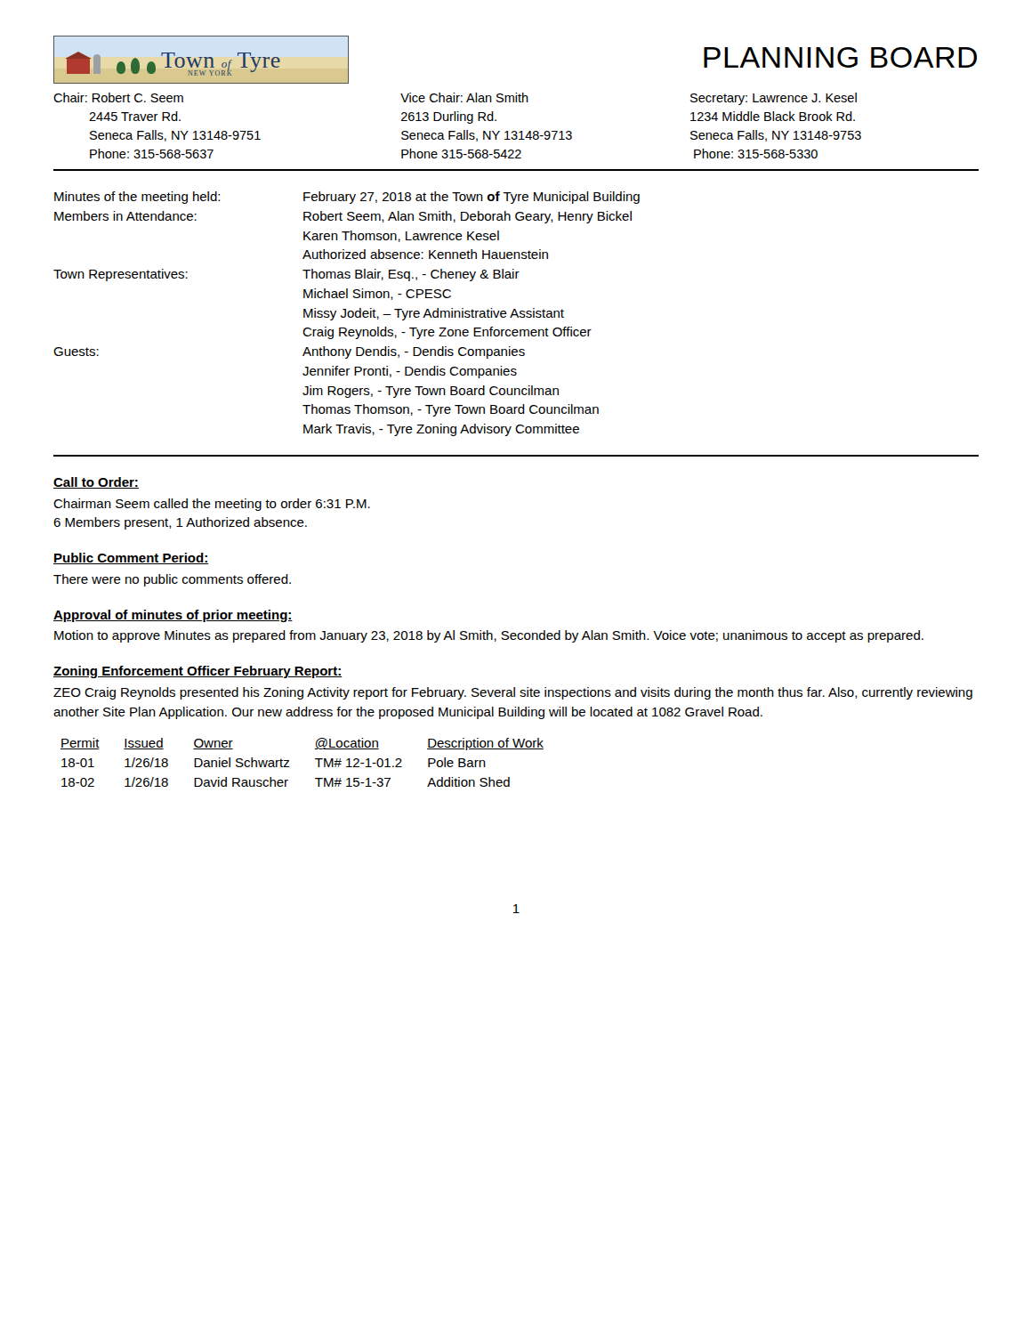Town of Tyre
NEW YORK
PLANNING BOARD
| Chair: Robert C. Seem | Vice Chair: Alan Smith | Secretary: Lawrence J. Kesel |
| 2445 Traver Rd. | 2613 Durling Rd. | 1234 Middle Black Brook Rd. |
| Seneca Falls, NY 13148-9751 | Seneca Falls, NY 13148-9713 | Seneca Falls, NY 13148-9753 |
| Phone: 315-568-5637 | Phone 315-568-5422 | Phone: 315-568-5330 |
| Minutes of the meeting held: | February 27, 2018 at the Town of Tyre Municipal Building |
| Members in Attendance: | Robert Seem, Alan Smith, Deborah Geary, Henry Bickel |
| | Karen Thomson, Lawrence Kesel |
| | Authorized absence: Kenneth Hauenstein |
| Town Representatives: | Thomas Blair, Esq., - Cheney & Blair |
| | Michael Simon, - CPESC |
| | Missy Jodeit, – Tyre Administrative Assistant |
| | Craig Reynolds, - Tyre Zone Enforcement Officer |
| Guests: | Anthony Dendis, - Dendis Companies |
| | Jennifer Pronti, - Dendis Companies |
| | Jim Rogers, - Tyre Town Board Councilman |
| | Thomas Thomson, - Tyre Town Board Councilman |
| | Mark Travis, - Tyre Zoning Advisory Committee |
Call to Order:
Chairman Seem called the meeting to order 6:31 P.M.
6 Members present, 1 Authorized absence.
Public Comment Period:
There were no public comments offered.
Approval of minutes of prior meeting:
Motion to approve Minutes as prepared from January 23, 2018 by Al Smith, Seconded by Alan Smith. Voice vote; unanimous to accept as prepared.
Zoning Enforcement Officer February Report:
ZEO Craig Reynolds presented his Zoning Activity report for February. Several site inspections and visits during the month thus far. Also, currently reviewing another Site Plan Application. Our new address for the proposed Municipal Building will be located at 1082 Gravel Road.
| Permit | Issued | Owner | @Location | Description of Work |
| --- | --- | --- | --- | --- |
| 18-01 | 1/26/18 | Daniel Schwartz | TM# 12-1-01.2 | Pole Barn |
| 18-02 | 1/26/18 | David Rauscher | TM# 15-1-37 | Addition Shed |
1